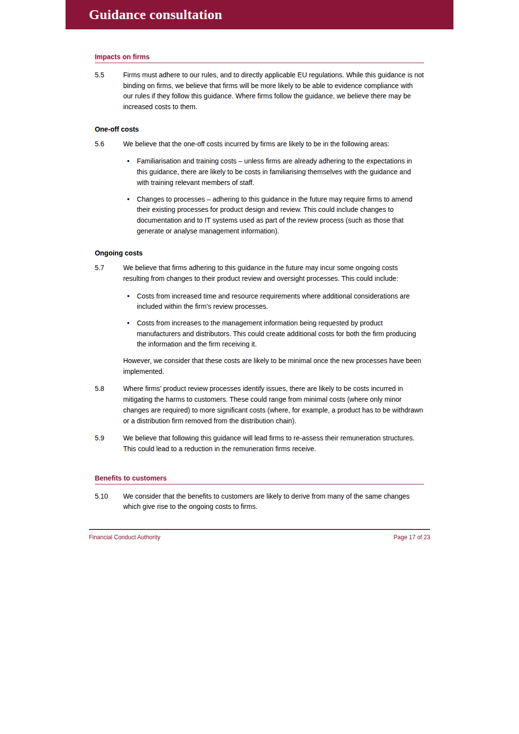Guidance consultation
Impacts on firms
5.5
Firms must adhere to our rules, and to directly applicable EU regulations. While this guidance is not binding on firms, we believe that firms will be more likely to be able to evidence compliance with our rules if they follow this guidance. Where firms follow the guidance, we believe there may be increased costs to them.
One-off costs
5.6
We believe that the one-off costs incurred by firms are likely to be in the following areas:
Familiarisation and training costs – unless firms are already adhering to the expectations in this guidance, there are likely to be costs in familiarising themselves with the guidance and with training relevant members of staff.
Changes to processes – adhering to this guidance in the future may require firms to amend their existing processes for product design and review. This could include changes to documentation and to IT systems used as part of the review process (such as those that generate or analyse management information).
Ongoing costs
5.7
We believe that firms adhering to this guidance in the future may incur some ongoing costs resulting from changes to their product review and oversight processes. This could include:
Costs from increased time and resource requirements where additional considerations are included within the firm’s review processes.
Costs from increases to the management information being requested by product manufacturers and distributors. This could create additional costs for both the firm producing the information and the firm receiving it.
However, we consider that these costs are likely to be minimal once the new processes have been implemented.
5.8
Where firms’ product review processes identify issues, there are likely to be costs incurred in mitigating the harms to customers. These could range from minimal costs (where only minor changes are required) to more significant costs (where, for example, a product has to be withdrawn or a distribution firm removed from the distribution chain).
5.9
We believe that following this guidance will lead firms to re-assess their remuneration structures. This could lead to a reduction in the remuneration firms receive.
Benefits to customers
5.10
We consider that the benefits to customers are likely to derive from many of the same changes which give rise to the ongoing costs to firms.
Financial Conduct Authority Page 17 of 23